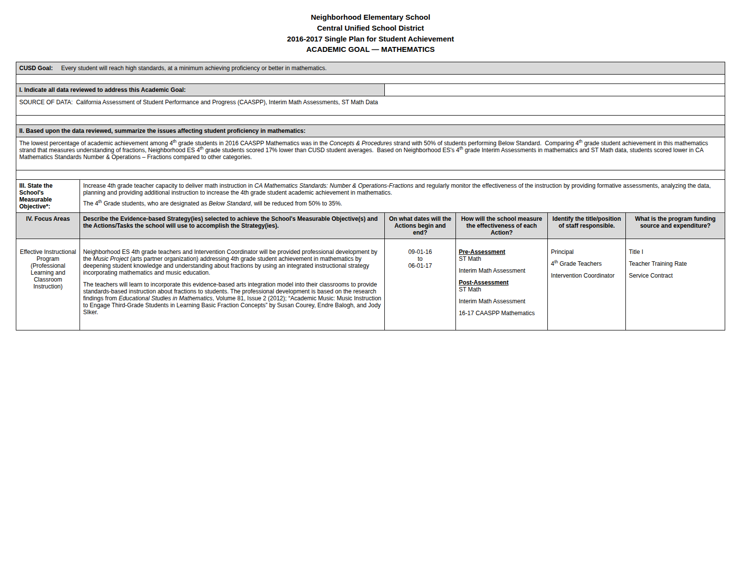Neighborhood Elementary School Central Unified School District 2016-2017 Single Plan for Student Achievement ACADEMIC GOAL — MATHEMATICS
| CUSD Goal: Every student will reach high standards, at a minimum achieving proficiency or better in mathematics. |
| I. Indicate all data reviewed to address this Academic Goal: | |
| SOURCE OF DATA: California Assessment of Student Performance and Progress (CAASPP), Interim Math Assessments, ST Math Data |
| II. Based upon the data reviewed, summarize the issues affecting student proficiency in mathematics: |
| The lowest percentage of academic achievement among 4 th grade students in 2016 CAASPP Mathematics was in the Concepts & Procedures strand with 50% of students performing Below Standard. Comparing 4 th grade student achievement in this mathematics strand that measures understanding of fractions, Neighborhood ES 4 th grade students scored 17% lower than CUSD student averages. Based on Neighborhood ES's 4 th grade Interim Assessments in mathematics and ST Math data, students scored lower in CA Mathematics Standards Number & Operations – Fractions compared to other categories. |
| III. State the School's Measurable Objective*: | Increase 4th grade teacher capacity to deliver math instruction in CA Mathematics Standards: Number & Operations-Fractions and regularly monitor the effectiveness of the instruction by providing formative assessments, analyzing the data, planning and providing additional instruction to increase the 4th grade student academic achievement in mathematics. The 4 th Grade students, who are designated as Below Standard , will be reduced from 50% to 35%. |
| IV. Focus Areas | Describe the Evidence-based Strategy(ies) selected to achieve the School's Measurable Objective(s) and the Actions/Tasks the school will use to accomplish the Strategy(ies). | On what dates will the Actions begin and end? | How will the school measure the effectiveness of each Action? | Identify the title/position of staff responsible. | What is the program funding source and expenditure? |
| Effective Instructional Program (Professional Learning and Classroom Instruction) | Neighborhood ES 4th grade teachers and Intervention Coordinator will be provided professional development by the Music Project (arts partner organization) addressing 4th grade student achievement in mathematics by deepening student knowledge and understanding about fractions by using an integrated instructional strategy incorporating mathematics and music education. The teachers will learn to incorporate this evidence-based arts integration model into their classrooms to provide standards-based instruction about fractions to students. The professional development is based on the research findings from Educational Studies in Mathematics , Volume 81, Issue 2 (2012); “Academic Music: Music Instruction to Engage Third-Grade Students in Learning Basic Fraction Concepts” by Susan Courey, Endre Balogh, and Jody SIker. | 09-01-16 to 06-01-17 | Pre-Assessment ST Math Interim Math Assessment Post-Assessment ST Math Interim Math Assessment 16-17 CAASPP Mathematics | Principal 4 th Grade Teachers Intervention Coordinator | Title I Teacher Training Rate Service Contract |